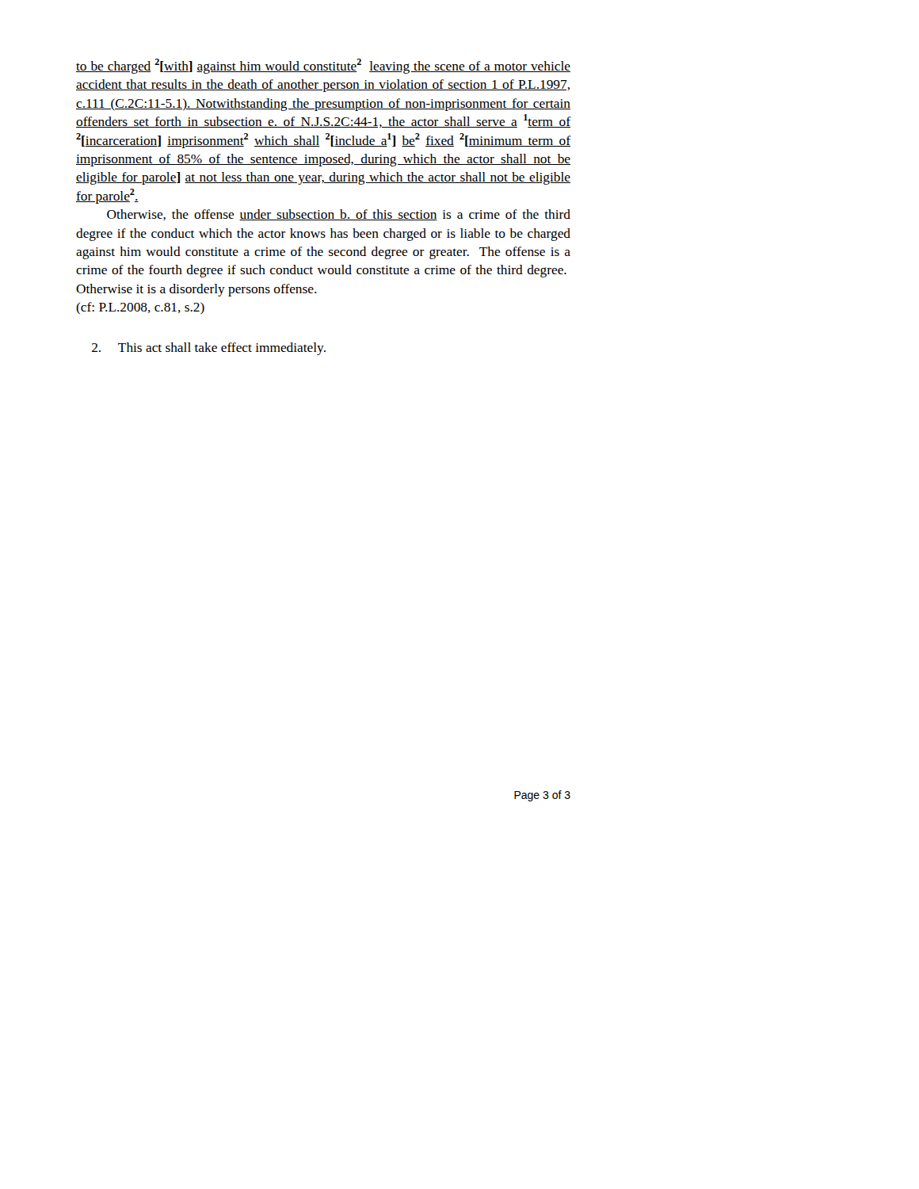to be charged 2[with] against him would constitute 2 leaving the scene of a motor vehicle accident that results in the death of another person in violation of section 1 of P.L.1997, c.111 (C.2C:11-5.1). Notwithstanding the presumption of non-imprisonment for certain offenders set forth in subsection e. of N.J.S.2C:44-1, the actor shall serve a 1 term of 2[incarceration] imprisonment 2 which shall 2[include a 1] be 2 fixed 2[minimum term of imprisonment of 85% of the sentence imposed, during which the actor shall not be eligible for parole] at not less than one year, during which the actor shall not be eligible for parole 2.
Otherwise, the offense under subsection b. of this section is a crime of the third degree if the conduct which the actor knows has been charged or is liable to be charged against him would constitute a crime of the second degree or greater. The offense is a crime of the fourth degree if such conduct would constitute a crime of the third degree. Otherwise it is a disorderly persons offense.
(cf: P.L.2008, c.81, s.2)
2. This act shall take effect immediately.
Page 3 of 3